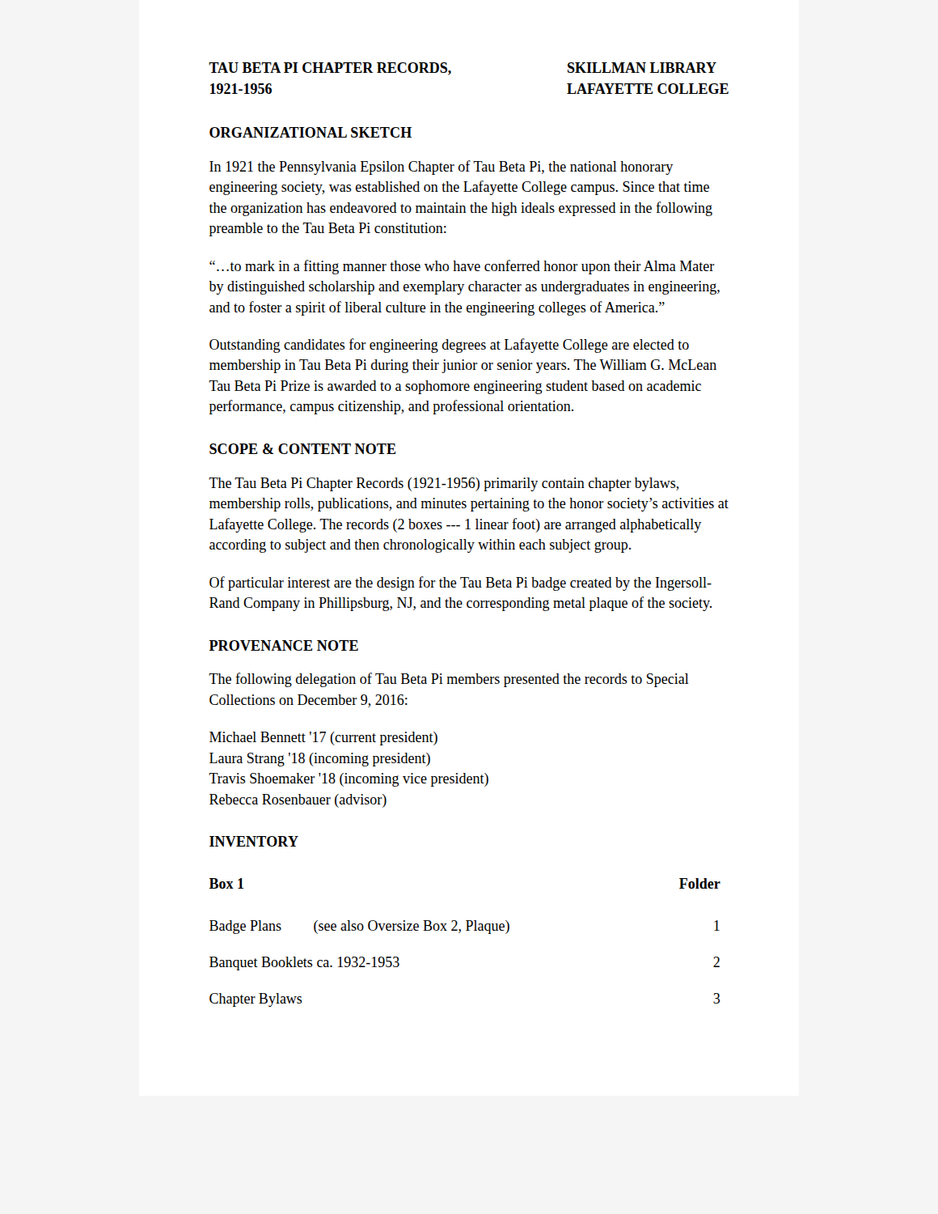TAU BETA PI CHAPTER RECORDS,
1921-1956
SKILLMAN LIBRARY
LAFAYETTE COLLEGE
ORGANIZATIONAL SKETCH
In 1921 the Pennsylvania Epsilon Chapter of Tau Beta Pi, the national honorary engineering society, was established on the Lafayette College campus. Since that time the organization has endeavored to maintain the high ideals expressed in the following preamble to the Tau Beta Pi constitution:
“…to mark in a fitting manner those who have conferred honor upon their Alma Mater by distinguished scholarship and exemplary character as undergraduates in engineering, and to foster a spirit of liberal culture in the engineering colleges of America.”
Outstanding candidates for engineering degrees at Lafayette College are elected to membership in Tau Beta Pi during their junior or senior years. The William G. McLean Tau Beta Pi Prize is awarded to a sophomore engineering student based on academic performance, campus citizenship, and professional orientation.
SCOPE & CONTENT NOTE
The Tau Beta Pi Chapter Records (1921-1956) primarily contain chapter bylaws, membership rolls, publications, and minutes pertaining to the honor society’s activities at Lafayette College. The records (2 boxes --- 1 linear foot) are arranged alphabetically according to subject and then chronologically within each subject group.
Of particular interest are the design for the Tau Beta Pi badge created by the Ingersoll-Rand Company in Phillipsburg, NJ, and the corresponding metal plaque of the society.
PROVENANCE NOTE
The following delegation of Tau Beta Pi members presented the records to Special Collections on December 9, 2016:
Michael Bennett '17 (current president)
Laura Strang '18 (incoming president)
Travis Shoemaker '18 (incoming vice president)
Rebecca Rosenbauer (advisor)
INVENTORY
| Box 1 | Folder |
| --- | --- |
| Badge Plans (see also Oversize Box 2, Plaque) | 1 |
| Banquet Booklets ca. 1932-1953 | 2 |
| Chapter Bylaws | 3 |